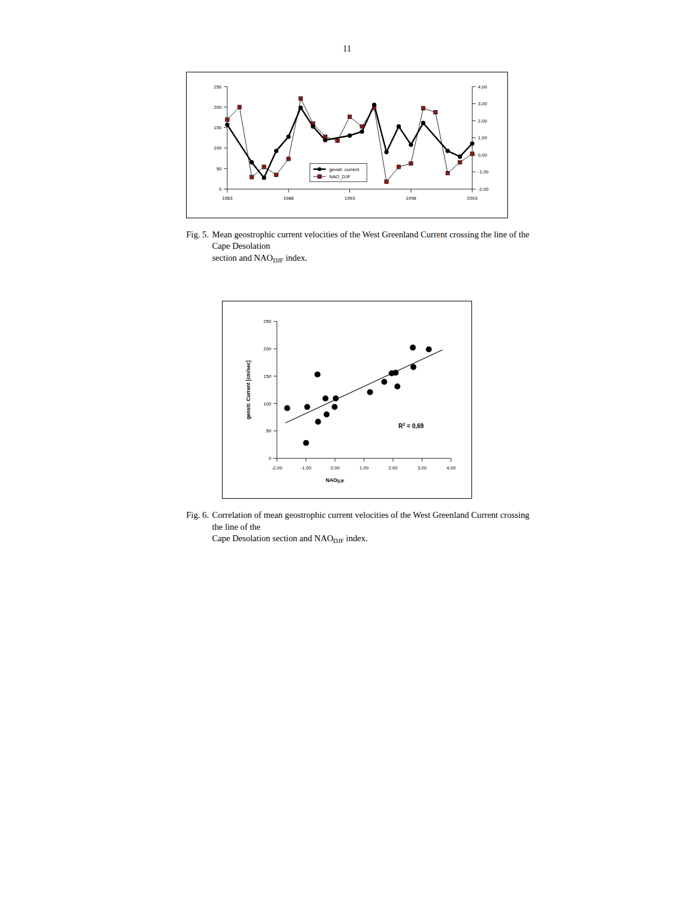11
0 50 100 150 200 250 -2,00 -1,00 0,00 1,00 2,00 3,00 4,00 1983 1988 1993 1998 2003 geostr. current NAO_DJF
Fig. 5. Mean geostrophic current velocities of the West Greenland Current crossing the line of the Cape Desolation section and NAODJF index.
0 50 100 150 200 250 -2,00 -1,00 0,00 1,00 2,00 3,00 4,00 NAODJF geostr. Current [cm/sec] R2 = 0,69
Fig. 6. Correlation of mean geostrophic current velocities of the West Greenland Current crossing the line of the Cape Desolation section and NAODJF index.